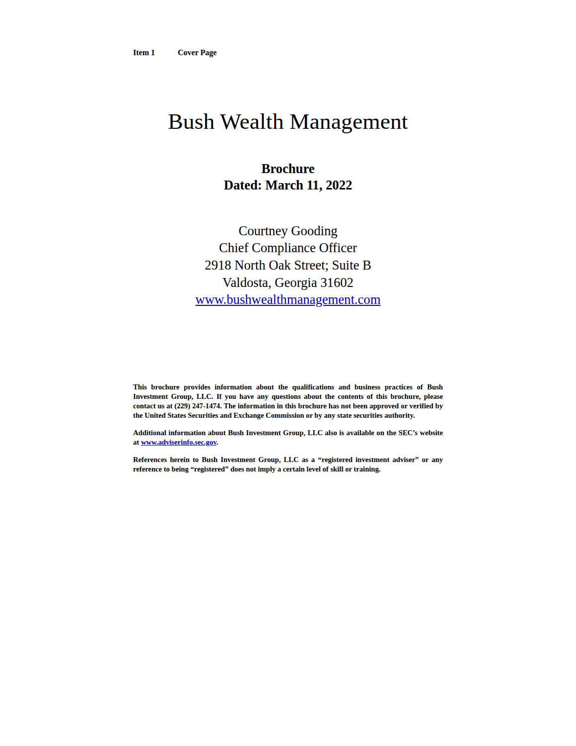Item 1 Cover Page
Bush Wealth Management
Brochure
Dated: March 11, 2022
Courtney Gooding
Chief Compliance Officer
2918 North Oak Street; Suite B
Valdosta, Georgia 31602
www.bushwealthmanagement.com
This brochure provides information about the qualifications and business practices of Bush Investment Group, LLC. If you have any questions about the contents of this brochure, please contact us at (229) 247-1474. The information in this brochure has not been approved or verified by the United States Securities and Exchange Commission or by any state securities authority.
Additional information about Bush Investment Group, LLC also is available on the SEC’s website at www.adviserinfo.sec.gov.
References herein to Bush Investment Group, LLC as a “registered investment adviser” or any reference to being “registered” does not imply a certain level of skill or training.